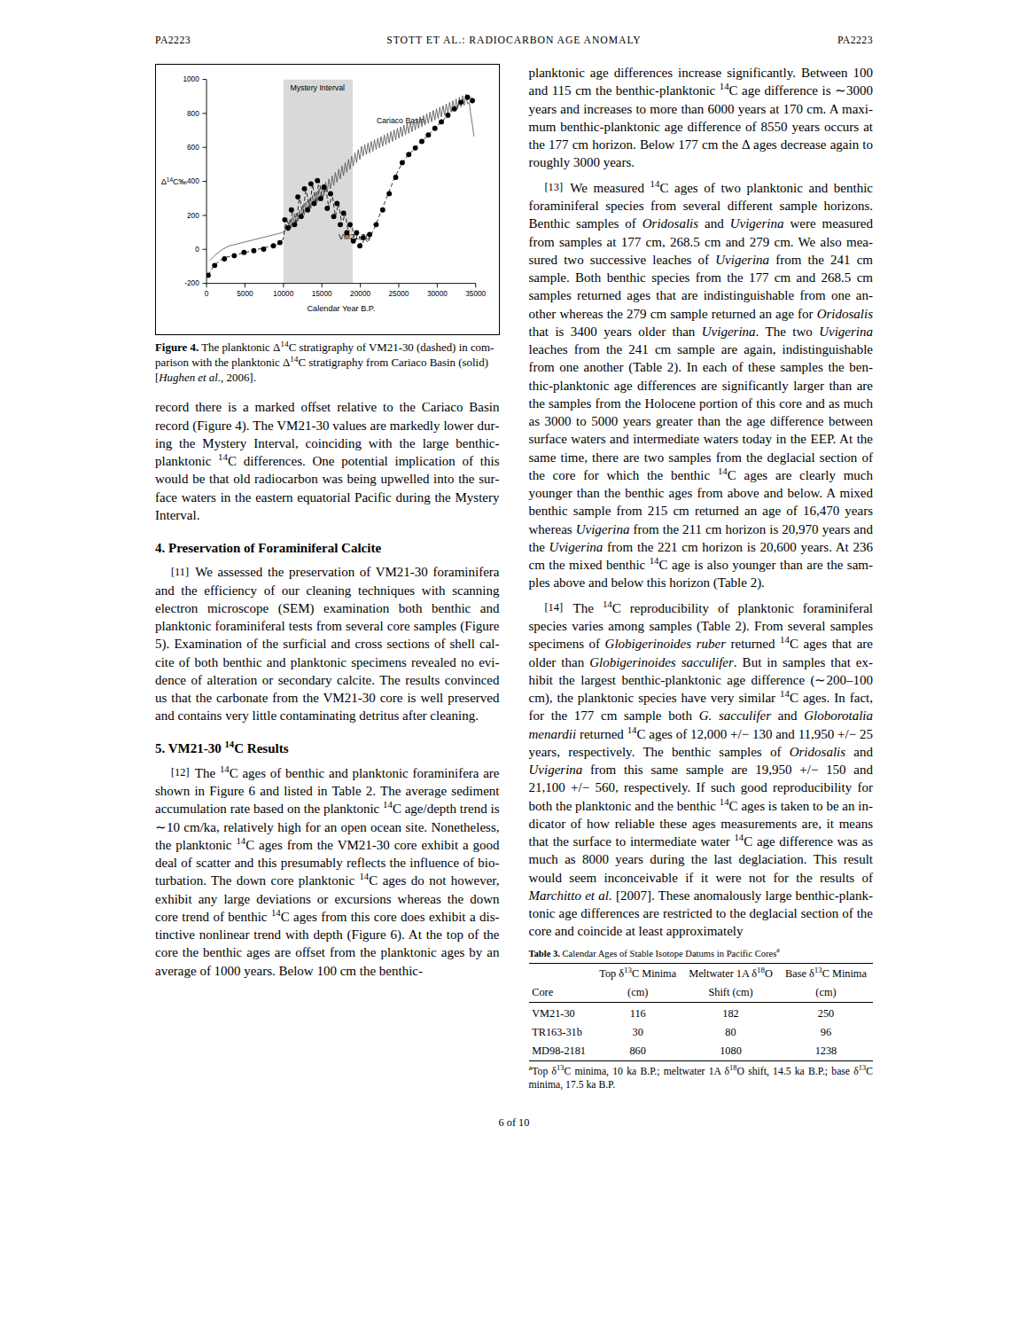PA2223 Stott et al.: Radiocarbon Age Anomaly PA2223
1000 800 600 400 200 0 -200 0 5000 10000 15000 20000 25000 30000 35000 Calendar Year B.P. Δ14C‰ Mystery Interval Cariaco Basin VM21-30
Figure 4. The planktonic Δ14C stratigraphy of VM21-30 (dashed) in comparison with the planktonic Δ14C stratigraphy from Cariaco Basin (solid) [Hughen et al., 2006].
record there is a marked offset relative to the Cariaco Basin record (Figure 4). The VM21-30 values are markedly lower during the Mystery Interval, coinciding with the large benthic-planktonic 14C differences. One potential implication of this would be that old radiocarbon was being upwelled into the surface waters in the eastern equatorial Pacific during the Mystery Interval.
4. Preservation of Foraminiferal Calcite
[11] We assessed the preservation of VM21-30 foraminifera and the efficiency of our cleaning techniques with scanning electron microscope (SEM) examination both benthic and planktonic foraminiferal tests from several core samples (Figure 5). Examination of the surficial and cross sections of shell calcite of both benthic and planktonic specimens revealed no evidence of alteration or secondary calcite. The results convinced us that the carbonate from the VM21-30 core is well preserved and contains very little contaminating detritus after cleaning.
5. VM21-30 14C Results
[12] The 14C ages of benthic and planktonic foraminifera are shown in Figure 6 and listed in Table 2. The average sediment accumulation rate based on the planktonic 14C age/depth trend is ∼10 cm/ka, relatively high for an open ocean site. Nonetheless, the planktonic 14C ages from the VM21-30 core exhibit a good deal of scatter and this presumably reflects the influence of bioturbation. The down core planktonic 14C ages do not however, exhibit any large deviations or excursions whereas the down core trend of benthic 14C ages from this core does exhibit a distinctive nonlinear trend with depth (Figure 6). At the top of the core the benthic ages are offset from the planktonic ages by an average of 1000 years. Below 100 cm the benthic-
planktonic age differences increase significantly. Between 100 and 115 cm the benthic-planktonic 14C age difference is ∼3000 years and increases to more than 6000 years at 170 cm. A maximum benthic-planktonic age difference of 8550 years occurs at the 177 cm horizon. Below 177 cm the Δ ages decrease again to roughly 3000 years.
[13] We measured 14C ages of two planktonic and benthic foraminiferal species from several different sample horizons. Benthic samples of Oridosalis and Uvigerina were measured from samples at 177 cm, 268.5 cm and 279 cm. We also measured two successive leaches of Uvigerina from the 241 cm sample. Both benthic species from the 177 cm and 268.5 cm samples returned ages that are indistinguishable from one another whereas the 279 cm sample returned an age for Oridosalis that is 3400 years older than Uvigerina. The two Uvigerina leaches from the 241 cm sample are again, indistinguishable from one another (Table 2). In each of these samples the benthic-planktonic age differences are significantly larger than are the samples from the Holocene portion of this core and as much as 3000 to 5000 years greater than the age difference between surface waters and intermediate waters today in the EEP. At the same time, there are two samples from the deglacial section of the core for which the benthic 14C ages are clearly much younger than the benthic ages from above and below. A mixed benthic sample from 215 cm returned an age of 16,470 years whereas Uvigerina from the 211 cm horizon is 20,970 years and the Uvigerina from the 221 cm horizon is 20,600 years. At 236 cm the mixed benthic 14C age is also younger than are the samples above and below this horizon (Table 2).
[14] The 14C reproducibility of planktonic foraminiferal species varies among samples (Table 2). From several samples specimens of Globigerinoides ruber returned 14C ages that are older than Globigerinoides sacculifer. But in samples that exhibit the largest benthic-planktonic age difference (∼200–100 cm), the planktonic species have very similar 14C ages. In fact, for the 177 cm sample both G. sacculifer and Globorotalia menardii returned 14C ages of 12,000 +/− 130 and 11,950 +/− 25 years, respectively. The benthic samples of Oridosalis and Uvigerina from this same sample are 19,950 +/− 150 and 21,100 +/− 560, respectively. If such good reproducibility for both the planktonic and the benthic 14C ages is taken to be an indicator of how reliable these ages measurements are, it means that the surface to intermediate water 14C age difference was as much as 8000 years during the last deglaciation. This result would seem inconceivable if it were not for the results of Marchitto et al. [2007]. These anomalously large benthic-planktonic age differences are restricted to the deglacial section of the core and coincide at least approximately
Table 3. Calendar Ages of Stable Isotope Datums in Pacific Cores a
| | Top δ 13 C Minima | Meltwater 1A δ 18 O | Base δ 13 C Minima |
| --- | --- | --- | --- |
| Core | (cm) | Shift (cm) | (cm) |
| VM21-30 | 116 | 182 | 250 |
| TR163-31b | 30 | 80 | 96 |
| MD98-2181 | 860 | 1080 | 1238 |
aTop δ13C minima, 10 ka B.P.; meltwater 1A δ18O shift, 14.5 ka B.P.; base δ13C minima, 17.5 ka B.P.
6 of 10